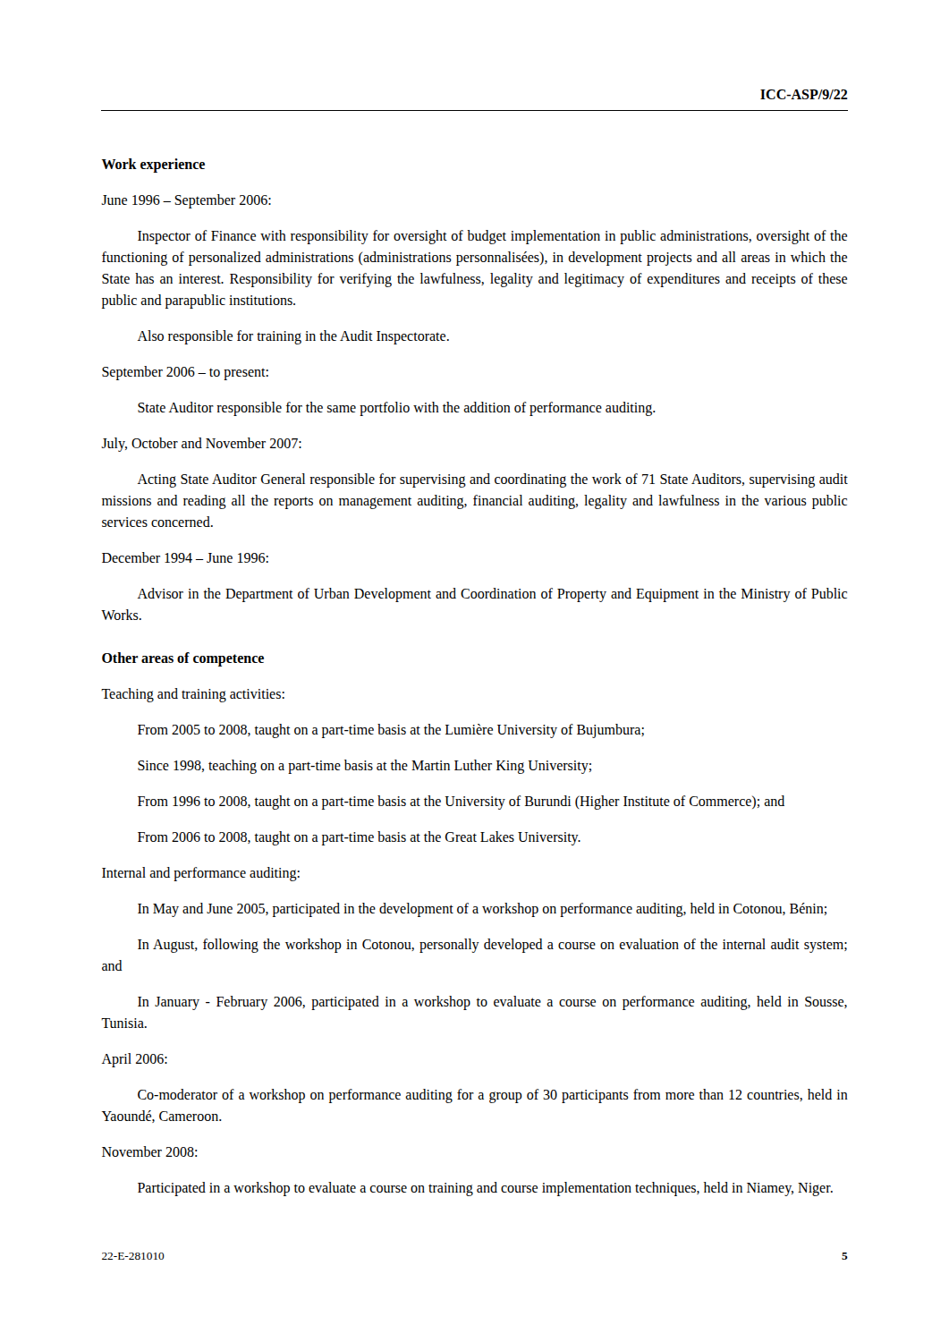ICC-ASP/9/22
Work experience
June 1996 – September 2006:
Inspector of Finance with responsibility for oversight of budget implementation in public administrations, oversight of the functioning of personalized administrations (administrations personnalisées), in development projects and all areas in which the State has an interest. Responsibility for verifying the lawfulness, legality and legitimacy of expenditures and receipts of these public and parapublic institutions.
Also responsible for training in the Audit Inspectorate.
September 2006 – to present:
State Auditor responsible for the same portfolio with the addition of performance auditing.
July, October and November 2007:
Acting State Auditor General responsible for supervising and coordinating the work of 71 State Auditors, supervising audit missions and reading all the reports on management auditing, financial auditing, legality and lawfulness in the various public services concerned.
December 1994 – June 1996:
Advisor in the Department of Urban Development and Coordination of Property and Equipment in the Ministry of Public Works.
Other areas of competence
Teaching and training activities:
From 2005 to 2008, taught on a part-time basis at the Lumière University of Bujumbura;
Since 1998, teaching on a part-time basis at the Martin Luther King University;
From 1996 to 2008, taught on a part-time basis at the University of Burundi (Higher Institute of Commerce); and
From 2006 to 2008, taught on a part-time basis at the Great Lakes University.
Internal and performance auditing:
In May and June 2005, participated in the development of a workshop on performance auditing, held in Cotonou, Bénin;
In August, following the workshop in Cotonou, personally developed a course on evaluation of the internal audit system; and
In January - February 2006, participated in a workshop to evaluate a course on performance auditing, held in Sousse, Tunisia.
April 2006:
Co-moderator of a workshop on performance auditing for a group of 30 participants from more than 12 countries, held in Yaoundé, Cameroon.
November 2008:
Participated in a workshop to evaluate a course on training and course implementation techniques, held in Niamey, Niger.
22-E-281010 5